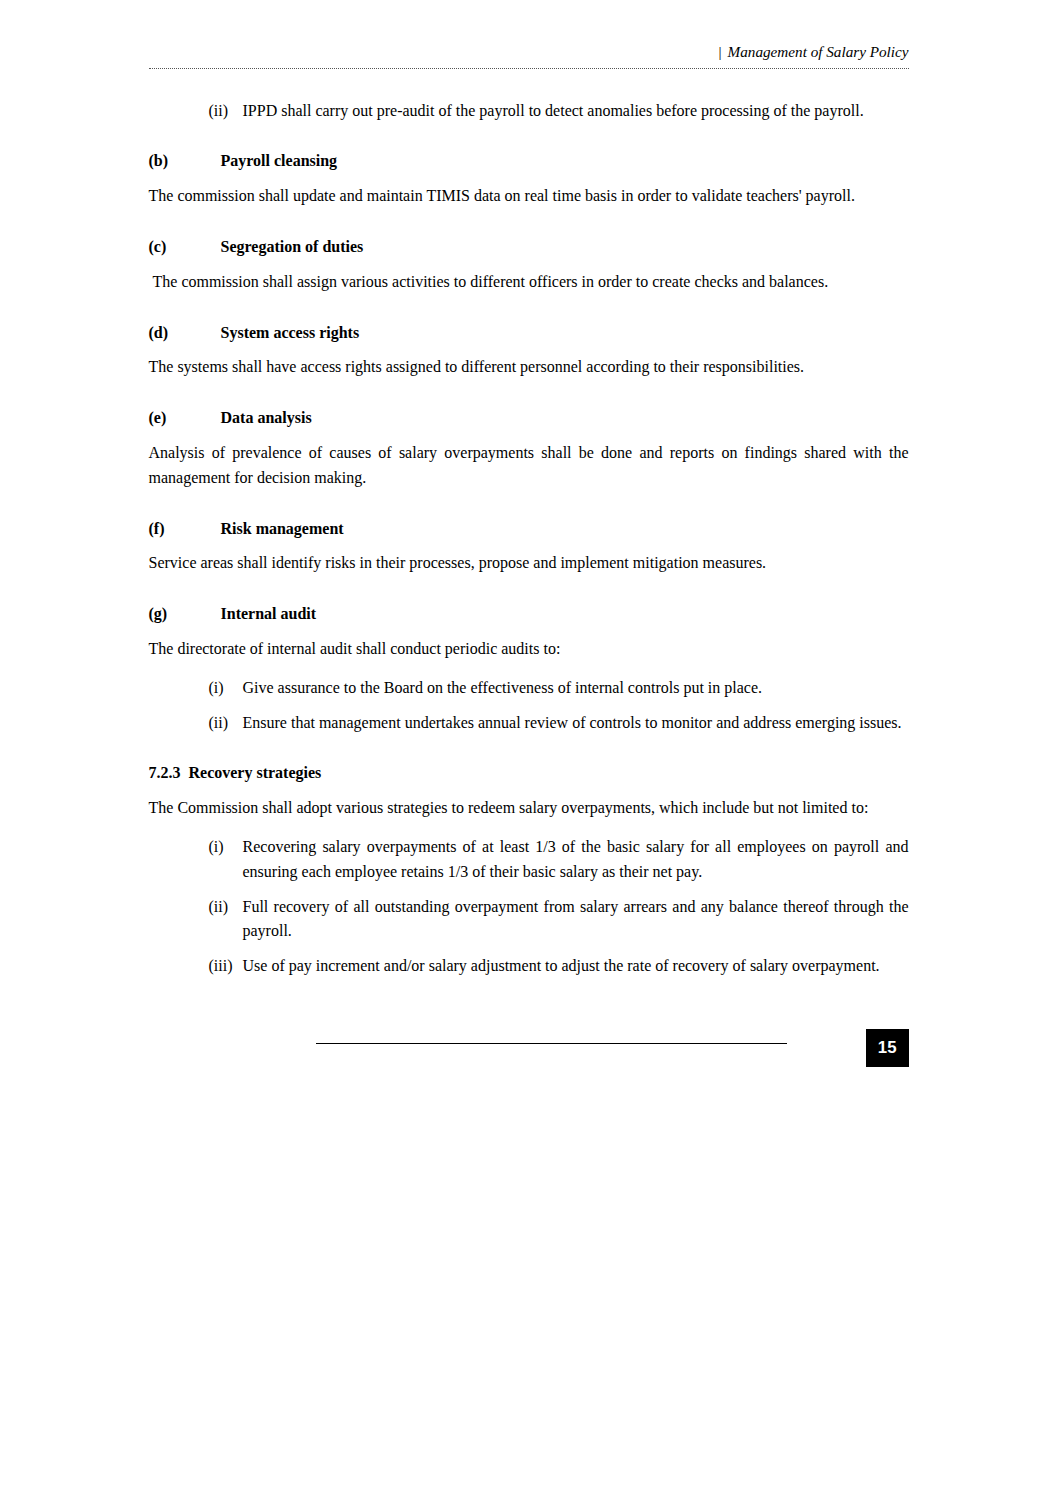|Management of Salary Policy
(ii) IPPD shall carry out pre-audit of the payroll to detect anomalies before processing of the payroll.
(b) Payroll cleansing
The commission shall update and maintain TIMIS data on real time basis in order to validate teachers' payroll.
(c) Segregation of duties
The commission shall assign various activities to different officers in order to create checks and balances.
(d) System access rights
The systems shall have access rights assigned to different personnel according to their responsibilities.
(e) Data analysis
Analysis of prevalence of causes of salary overpayments shall be done and reports on findings shared with the management for decision making.
(f) Risk management
Service areas shall identify risks in their processes, propose and implement mitigation measures.
(g) Internal audit
The directorate of internal audit shall conduct periodic audits to:
(i) Give assurance to the Board on the effectiveness of internal controls put in place.
(ii) Ensure that management undertakes annual review of controls to monitor and address emerging issues.
7.2.3 Recovery strategies
The Commission shall adopt various strategies to redeem salary overpayments, which include but not limited to:
(i) Recovering salary overpayments of at least 1/3 of the basic salary for all employees on payroll and ensuring each employee retains 1/3 of their basic salary as their net pay.
(ii) Full recovery of all outstanding overpayment from salary arrears and any balance thereof through the payroll.
(iii) Use of pay increment and/or salary adjustment to adjust the rate of recovery of salary overpayment.
15